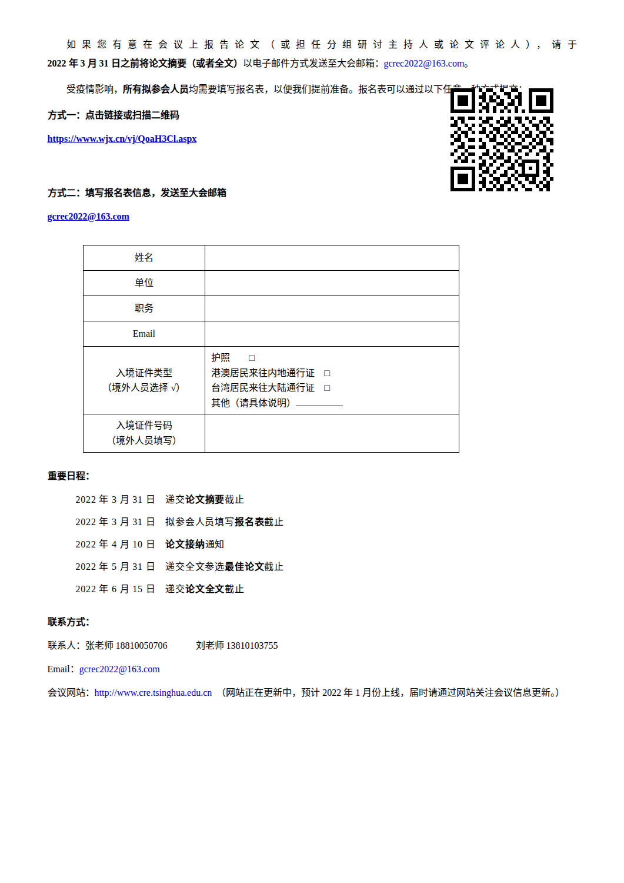如果您有意在会议上报告论文（或担任分组研讨主持人或论文评论人），请于 2022 年 3 月 31 日之前将论文摘要（或者全文）以电子邮件方式发送至大会邮箱：gcrec2022@163.com。
受疫情影响，所有拟参会人员均需要填写报名表，以便我们提前准备。报名表可以通过以下任意一种方式提交：
方式一：点击链接或扫描二维码
https://www.wjx.cn/vj/QoaH3Cl.aspx
方式二：填写报名表信息，发送至大会邮箱
gcrec2022@163.com
| 姓名 | |
| 单位 | |
| 职务 | |
| Email | |
| 入境证件类型 （境外人员选择 √） | 护照 □ 港澳居民来往内地通行证 □ 台湾居民来往大陆通行证 □ 其他（请具体说明） |
| 入境证件号码 （境外人员填写） | |
重要日程：
2022 年 3 月 31 日　递交论文摘要截止
2022 年 3 月 31 日　拟参会人员填写报名表截止
2022 年 4 月 10 日　论文接纳通知
2022 年 5 月 31 日　递交全文参选最佳论文截止
2022 年 6 月 15 日　递交论文全文截止
联系方式：
联系人：张老师 18810050706　　　刘老师 13810103755
Email：gcrec2022@163.com
会议网站：http://www.cre.tsinghua.edu.cn　（网站正在更新中，预计 2022 年 1 月份上线，届时请通过网站关注会议信息更新。）